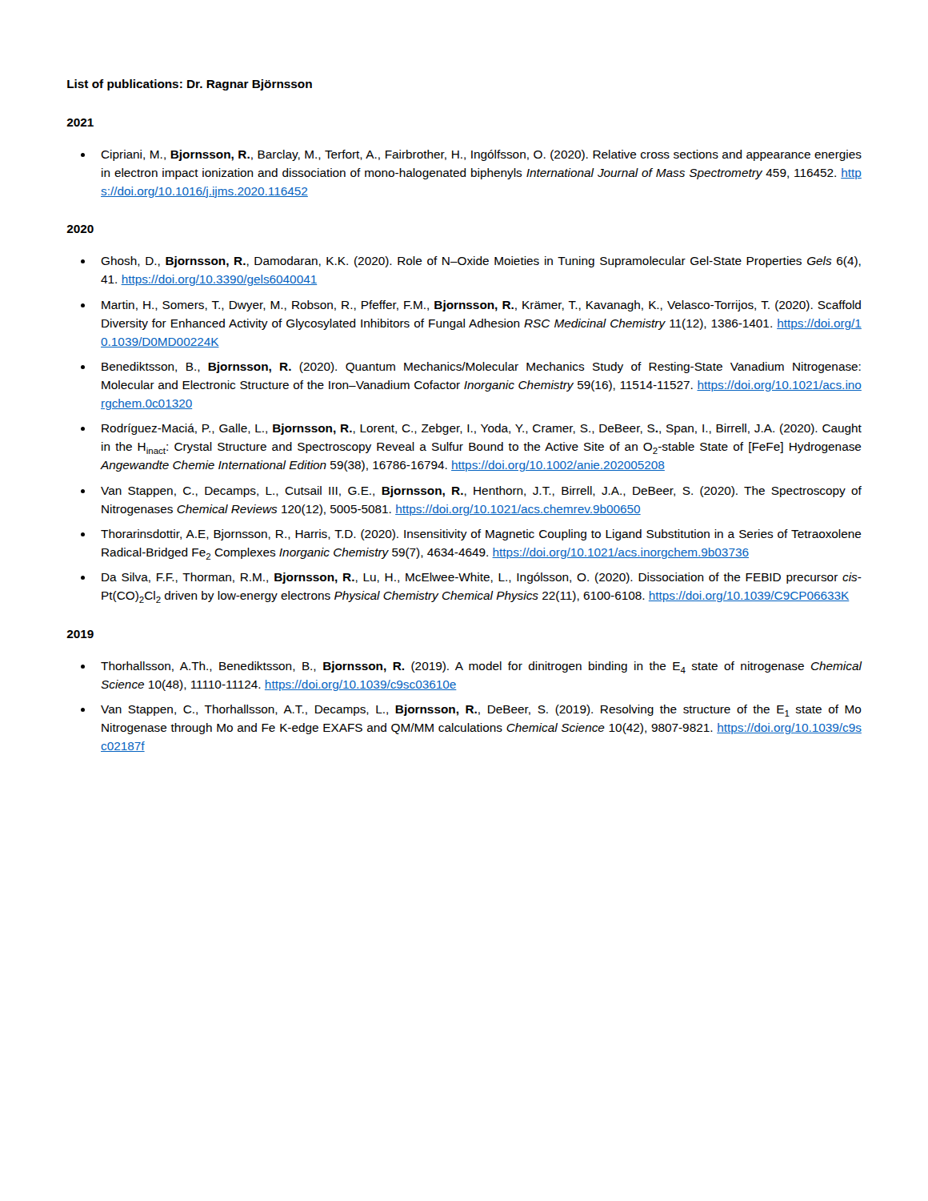List of publications: Dr. Ragnar Björnsson
2021
Cipriani, M., Bjornsson, R., Barclay, M., Terfort, A., Fairbrother, H., Ingólfsson, O. (2020). Relative cross sections and appearance energies in electron impact ionization and dissociation of mono-halogenated biphenyls International Journal of Mass Spectrometry 459, 116452. https://doi.org/10.1016/j.ijms.2020.116452
2020
Ghosh, D., Bjornsson, R., Damodaran, K.K. (2020). Role of N–Oxide Moieties in Tuning Supramolecular Gel-State Properties Gels 6(4), 41. https://doi.org/10.3390/gels6040041
Martin, H., Somers, T., Dwyer, M., Robson, R., Pfeffer, F.M., Bjornsson, R., Krämer, T., Kavanagh, K., Velasco-Torrijos, T. (2020). Scaffold Diversity for Enhanced Activity of Glycosylated Inhibitors of Fungal Adhesion RSC Medicinal Chemistry 11(12), 1386-1401. https://doi.org/10.1039/D0MD00224K
Benediktsson, B., Bjornsson, R. (2020). Quantum Mechanics/Molecular Mechanics Study of Resting-State Vanadium Nitrogenase: Molecular and Electronic Structure of the Iron–Vanadium Cofactor Inorganic Chemistry 59(16), 11514-11527. https://doi.org/10.1021/acs.inorgchem.0c01320
Rodríguez-Maciá, P., Galle, L., Bjornsson, R., Lorent, C., Zebger, I., Yoda, Y., Cramer, S., DeBeer, S., Span, I., Birrell, J.A. (2020). Caught in the Hinact: Crystal Structure and Spectroscopy Reveal a Sulfur Bound to the Active Site of an O2-stable State of [FeFe] Hydrogenase Angewandte Chemie International Edition 59(38), 16786-16794. https://doi.org/10.1002/anie.202005208
Van Stappen, C., Decamps, L., Cutsail III, G.E., Bjornsson, R., Henthorn, J.T., Birrell, J.A., DeBeer, S. (2020). The Spectroscopy of Nitrogenases Chemical Reviews 120(12), 5005-5081. https://doi.org/10.1021/acs.chemrev.9b00650
Thorarinsdottir, A.E, Bjornsson, R., Harris, T.D. (2020). Insensitivity of Magnetic Coupling to Ligand Substitution in a Series of Tetraoxolene Radical-Bridged Fe2 Complexes Inorganic Chemistry 59(7), 4634-4649. https://doi.org/10.1021/acs.inorgchem.9b03736
Da Silva, F.F., Thorman, R.M., Bjornsson, R., Lu, H., McElwee-White, L., Ingólsson, O. (2020). Dissociation of the FEBID precursor cis-Pt(CO)2Cl2 driven by low-energy electrons Physical Chemistry Chemical Physics 22(11), 6100-6108. https://doi.org/10.1039/C9CP06633K
2019
Thorhallsson, A.Th., Benediktsson, B., Bjornsson, R. (2019). A model for dinitrogen binding in the E4 state of nitrogenase Chemical Science 10(48), 11110-11124. https://doi.org/10.1039/c9sc03610e
Van Stappen, C., Thorhallsson, A.T., Decamps, L., Bjornsson, R., DeBeer, S. (2019). Resolving the structure of the E1 state of Mo Nitrogenase through Mo and Fe K-edge EXAFS and QM/MM calculations Chemical Science 10(42), 9807-9821. https://doi.org/10.1039/c9sc02187f